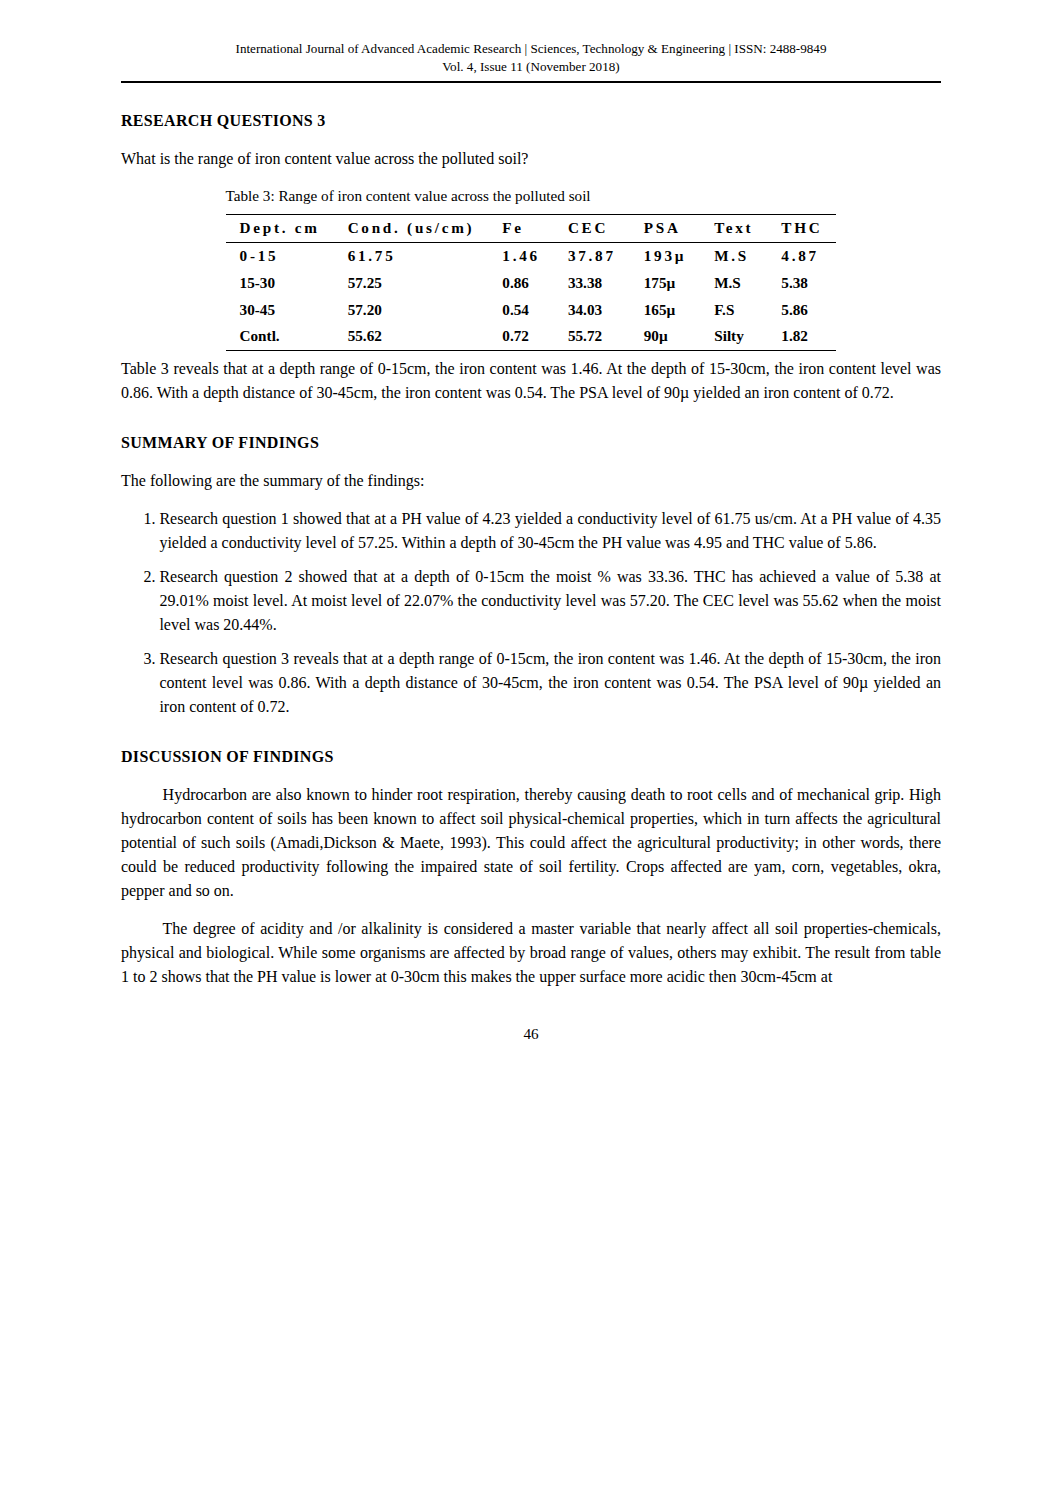International Journal of Advanced Academic Research | Sciences, Technology & Engineering | ISSN: 2488-9849
Vol. 4, Issue 11 (November 2018)
RESEARCH QUESTIONS 3
What is the range of iron content value across the polluted soil?
Table 3: Range of iron content value across the polluted soil
| Dept. cm | Cond. (us/cm) | Fe | CEC | PSA | Text | THC |
| --- | --- | --- | --- | --- | --- | --- |
| 0-15 | 61.75 | 1.46 | 37.87 | 193µ | M.S | 4.87 |
| 15-30 | 57.25 | 0.86 | 33.38 | 175µ | M.S | 5.38 |
| 30-45 | 57.20 | 0.54 | 34.03 | 165µ | F.S | 5.86 |
| Contl. | 55.62 | 0.72 | 55.72 | 90µ | Silty | 1.82 |
Table 3 reveals that at a depth range of 0-15cm, the iron content was 1.46. At the depth of 15-30cm, the iron content level was 0.86. With a depth distance of 30-45cm, the iron content was 0.54. The PSA level of 90µ yielded an iron content of 0.72.
SUMMARY OF FINDINGS
The following are the summary of the findings:
Research question 1 showed that at a PH value of 4.23 yielded a conductivity level of 61.75 us/cm. At a PH value of 4.35 yielded a conductivity level of 57.25. Within a depth of 30-45cm the PH value was 4.95 and THC value of 5.86.
Research question 2 showed that at a depth of 0-15cm the moist % was 33.36. THC has achieved a value of 5.38 at 29.01% moist level. At moist level of 22.07% the conductivity level was 57.20. The CEC level was 55.62 when the moist level was 20.44%.
Research question 3 reveals that at a depth range of 0-15cm, the iron content was 1.46. At the depth of 15-30cm, the iron content level was 0.86. With a depth distance of 30-45cm, the iron content was 0.54. The PSA level of 90µ yielded an iron content of 0.72.
DISCUSSION OF FINDINGS
Hydrocarbon are also known to hinder root respiration, thereby causing death to root cells and of mechanical grip. High hydrocarbon content of soils has been known to affect soil physical-chemical properties, which in turn affects the agricultural potential of such soils (Amadi,Dickson & Maete, 1993). This could affect the agricultural productivity; in other words, there could be reduced productivity following the impaired state of soil fertility. Crops affected are yam, corn, vegetables, okra, pepper and so on.
The degree of acidity and /or alkalinity is considered a master variable that nearly affect all soil properties-chemicals, physical and biological. While some organisms are affected by broad range of values, others may exhibit. The result from table 1 to 2 shows that the PH value is lower at 0-30cm this makes the upper surface more acidic then 30cm-45cm at
46